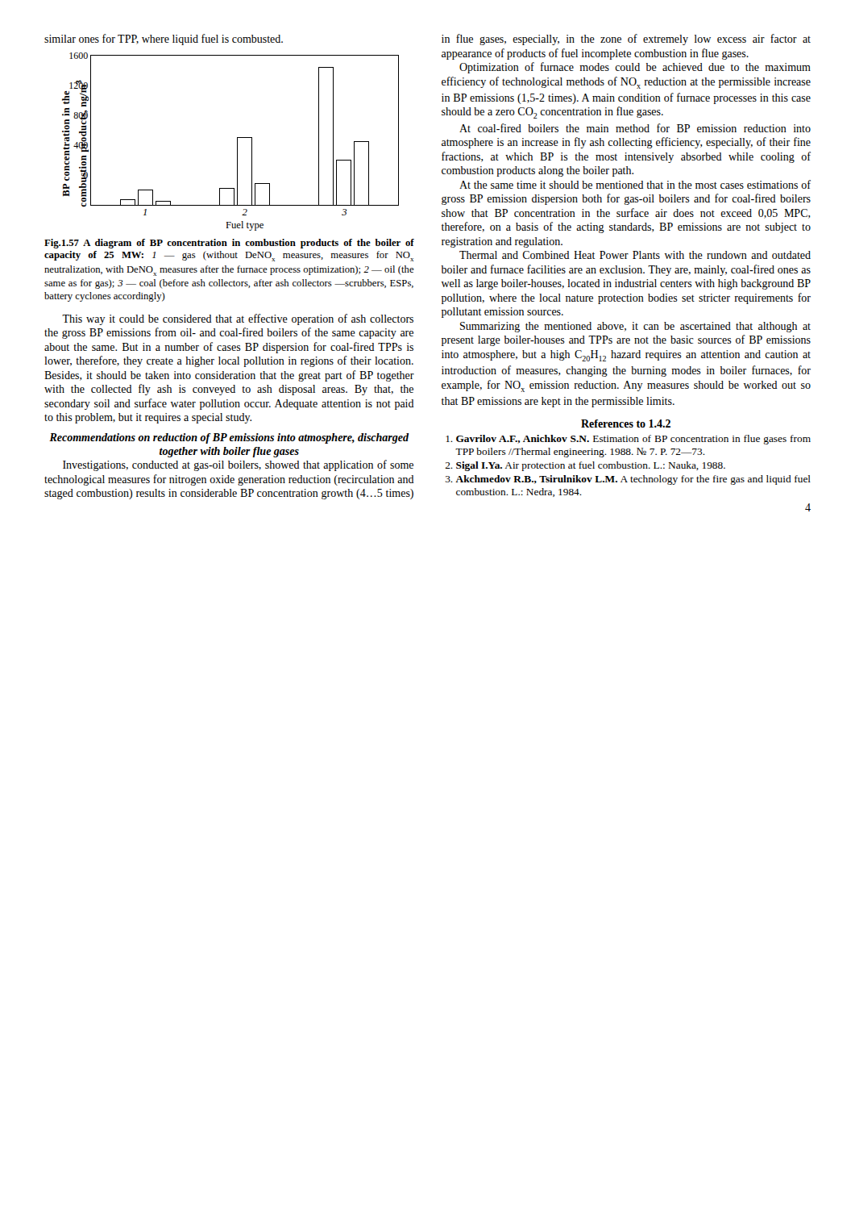similar ones for TPP, where liquid fuel is combusted.
BP concentration in the
combustion products, ng/m3
1600 1200 800 400 0
1 2 3
Fuel type
Fig.1.57 A diagram of BP concentration in combustion products of the boiler of capacity of 25 MW: 1 — gas (without DeNOx measures, measures for NOx neutralization, with DeNOx measures after the furnace process optimization); 2 — oil (the same as for gas); 3 — coal (before ash collectors, after ash collectors —scrubbers, ESPs, battery cyclones accordingly)
This way it could be considered that at effective operation of ash collectors the gross BP emissions from oil- and coal-fired boilers of the same capacity are about the same. But in a number of cases BP dispersion for coal-fired TPPs is lower, therefore, they create a higher local pollution in regions of their location. Besides, it should be taken into consideration that the great part of BP together with the collected fly ash is conveyed to ash disposal areas. By that, the secondary soil and surface water pollution occur. Adequate attention is not paid to this problem, but it requires a special study.
Recommendations on reduction of BP emissions into atmosphere, discharged together with boiler flue gases
Investigations, conducted at gas-oil boilers, showed that application of some technological measures for nitrogen oxide generation reduction (recirculation and staged combustion) results in considerable BP concentration growth (4…5 times) in flue gases, especially, in the zone of extremely low excess air factor at appearance of products of fuel incomplete combustion in flue gases.
Optimization of furnace modes could be achieved due to the maximum efficiency of technological methods of NOx reduction at the permissible increase in BP emissions (1,5-2 times). A main condition of furnace processes in this case should be a zero CO2 concentration in flue gases.
At coal-fired boilers the main method for BP emission reduction into atmosphere is an increase in fly ash collecting efficiency, especially, of their fine fractions, at which BP is the most intensively absorbed while cooling of combustion products along the boiler path.
At the same time it should be mentioned that in the most cases estimations of gross BP emission dispersion both for gas-oil boilers and for coal-fired boilers show that BP concentration in the surface air does not exceed 0,05 MPC, therefore, on a basis of the acting standards, BP emissions are not subject to registration and regulation.
Thermal and Combined Heat Power Plants with the rundown and outdated boiler and furnace facilities are an exclusion. They are, mainly, coal-fired ones as well as large boiler-houses, located in industrial centers with high background BP pollution, where the local nature protection bodies set stricter requirements for pollutant emission sources.
Summarizing the mentioned above, it can be ascertained that although at present large boiler-houses and TPPs are not the basic sources of BP emissions into atmosphere, but a high C20H12 hazard requires an attention and caution at introduction of measures, changing the burning modes in boiler furnaces, for example, for NOx emission reduction. Any measures should be worked out so that BP emissions are kept in the permissible limits.
References to 1.4.2
Gavrilov A.F., Anichkov S.N. Estimation of BP concentration in flue gases from TPP boilers //Thermal engineering. 1988. № 7. P. 72—73.
Sigal I.Ya. Air protection at fuel combustion. L.: Nauka, 1988.
Akchmedov R.B., Tsirulnikov L.M. A technology for the fire gas and liquid fuel combustion. L.: Nedra, 1984.
4